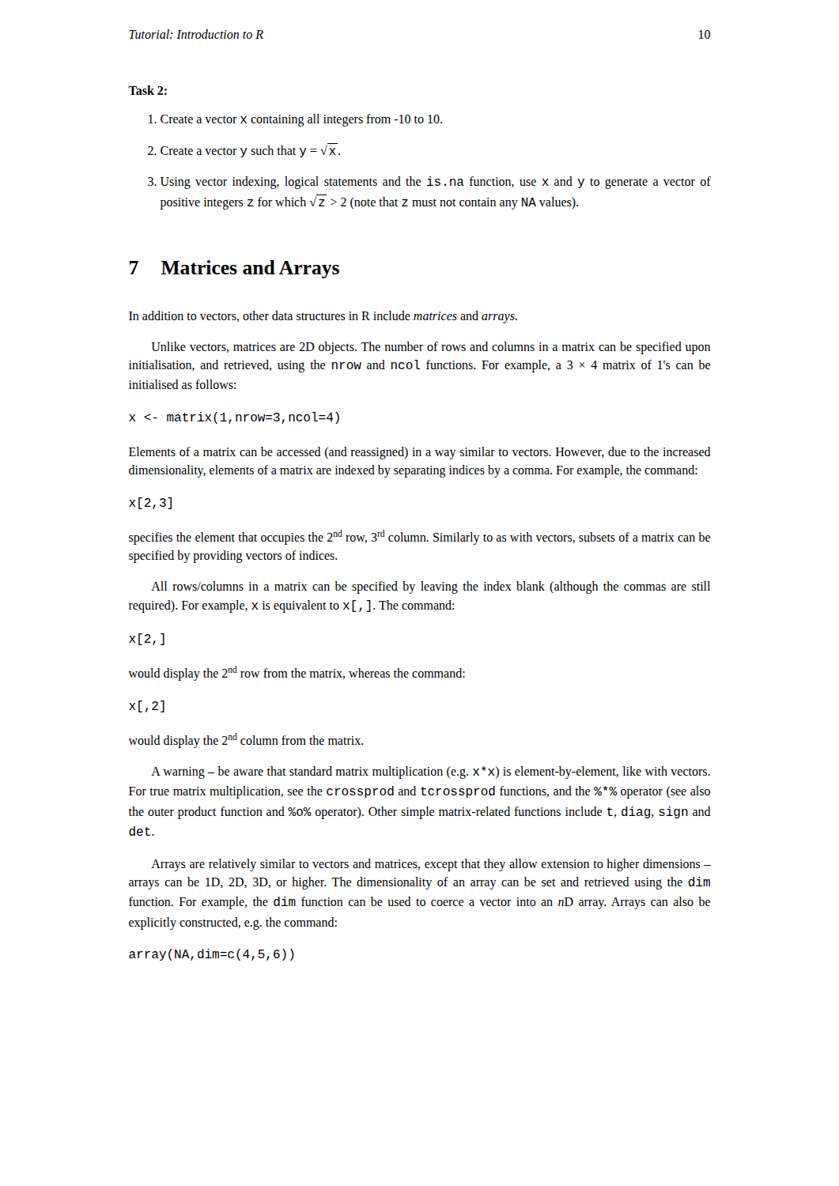Tutorial: Introduction to R 10
Task 2:
Create a vector x containing all integers from -10 to 10.
Create a vector y such that y = √x.
Using vector indexing, logical statements and the is.na function, use x and y to generate a vector of positive integers z for which √z > 2 (note that z must not contain any NA values).
7 Matrices and Arrays
In addition to vectors, other data structures in R include matrices and arrays.
Unlike vectors, matrices are 2D objects. The number of rows and columns in a matrix can be specified upon initialisation, and retrieved, using the nrow and ncol functions. For example, a 3 × 4 matrix of 1's can be initialised as follows:
x <- matrix(1,nrow=3,ncol=4)
Elements of a matrix can be accessed (and reassigned) in a way similar to vectors. However, due to the increased dimensionality, elements of a matrix are indexed by separating indices by a comma. For example, the command:
x[2,3]
specifies the element that occupies the 2nd row, 3rd column. Similarly to as with vectors, subsets of a matrix can be specified by providing vectors of indices.
All rows/columns in a matrix can be specified by leaving the index blank (although the commas are still required). For example, x is equivalent to x[,]. The command:
x[2,]
would display the 2nd row from the matrix, whereas the command:
x[,2]
would display the 2nd column from the matrix.
A warning – be aware that standard matrix multiplication (e.g. x*x) is element-by-element, like with vectors. For true matrix multiplication, see the crossprod and tcrossprod functions, and the %*% operator (see also the outer product function and %o% operator). Other simple matrix-related functions include t, diag, sign and det.
Arrays are relatively similar to vectors and matrices, except that they allow extension to higher dimensions – arrays can be 1D, 2D, 3D, or higher. The dimensionality of an array can be set and retrieved using the dim function. For example, the dim function can be used to coerce a vector into an n D array. Arrays can also be explicitly constructed, e.g. the command:
array(NA,dim=c(4,5,6))